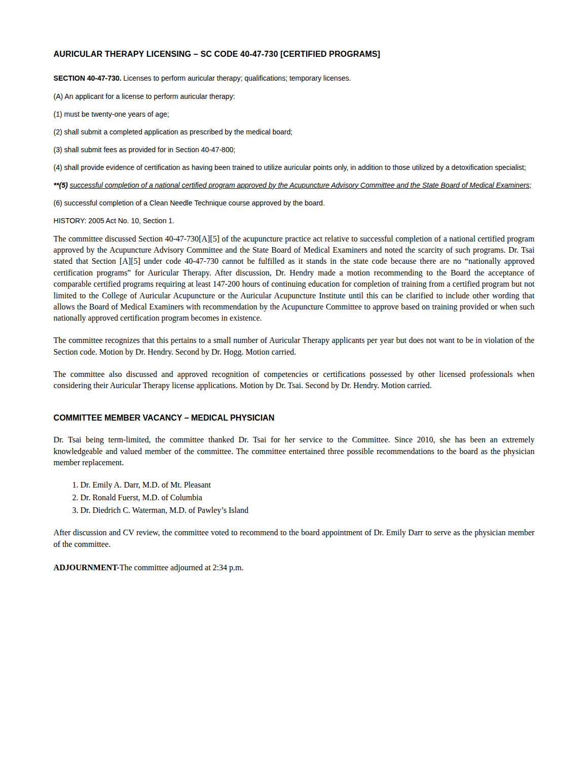AURICULAR THERAPY LICENSING – SC CODE 40-47-730 [CERTIFIED PROGRAMS]
SECTION 40-47-730. Licenses to perform auricular therapy; qualifications; temporary licenses.
(A) An applicant for a license to perform auricular therapy:
(1) must be twenty-one years of age;
(2) shall submit a completed application as prescribed by the medical board;
(3) shall submit fees as provided for in Section 40-47-800;
(4) shall provide evidence of certification as having been trained to utilize auricular points only, in addition to those utilized by a detoxification specialist;
**(5) successful completion of a national certified program approved by the Acupuncture Advisory Committee and the State Board of Medical Examiners;
(6) successful completion of a Clean Needle Technique course approved by the board.
HISTORY: 2005 Act No. 10, Section 1.
The committee discussed Section 40-47-730[A][5] of the acupuncture practice act relative to successful completion of a national certified program approved by the Acupuncture Advisory Committee and the State Board of Medical Examiners and noted the scarcity of such programs. Dr. Tsai stated that Section [A][5] under code 40-47-730 cannot be fulfilled as it stands in the state code because there are no “nationally approved certification programs” for Auricular Therapy. After discussion, Dr. Hendry made a motion recommending to the Board the acceptance of comparable certified programs requiring at least 147-200 hours of continuing education for completion of training from a certified program but not limited to the College of Auricular Acupuncture or the Auricular Acupuncture Institute until this can be clarified to include other wording that allows the Board of Medical Examiners with recommendation by the Acupuncture Committee to approve based on training provided or when such nationally approved certification program becomes in existence.
The committee recognizes that this pertains to a small number of Auricular Therapy applicants per year but does not want to be in violation of the Section code. Motion by Dr. Hendry. Second by Dr. Hogg. Motion carried.
The committee also discussed and approved recognition of competencies or certifications possessed by other licensed professionals when considering their Auricular Therapy license applications. Motion by Dr. Tsai. Second by Dr. Hendry. Motion carried.
COMMITTEE MEMBER VACANCY – MEDICAL PHYSICIAN
Dr. Tsai being term-limited, the committee thanked Dr. Tsai for her service to the Committee. Since 2010, she has been an extremely knowledgeable and valued member of the committee. The committee entertained three possible recommendations to the board as the physician member replacement.
Dr. Emily A. Darr, M.D. of Mt. Pleasant
Dr. Ronald Fuerst, M.D. of Columbia
Dr. Diedrich C. Waterman, M.D. of Pawley’s Island
After discussion and CV review, the committee voted to recommend to the board appointment of Dr. Emily Darr to serve as the physician member of the committee.
ADJOURNMENT-The committee adjourned at 2:34 p.m.